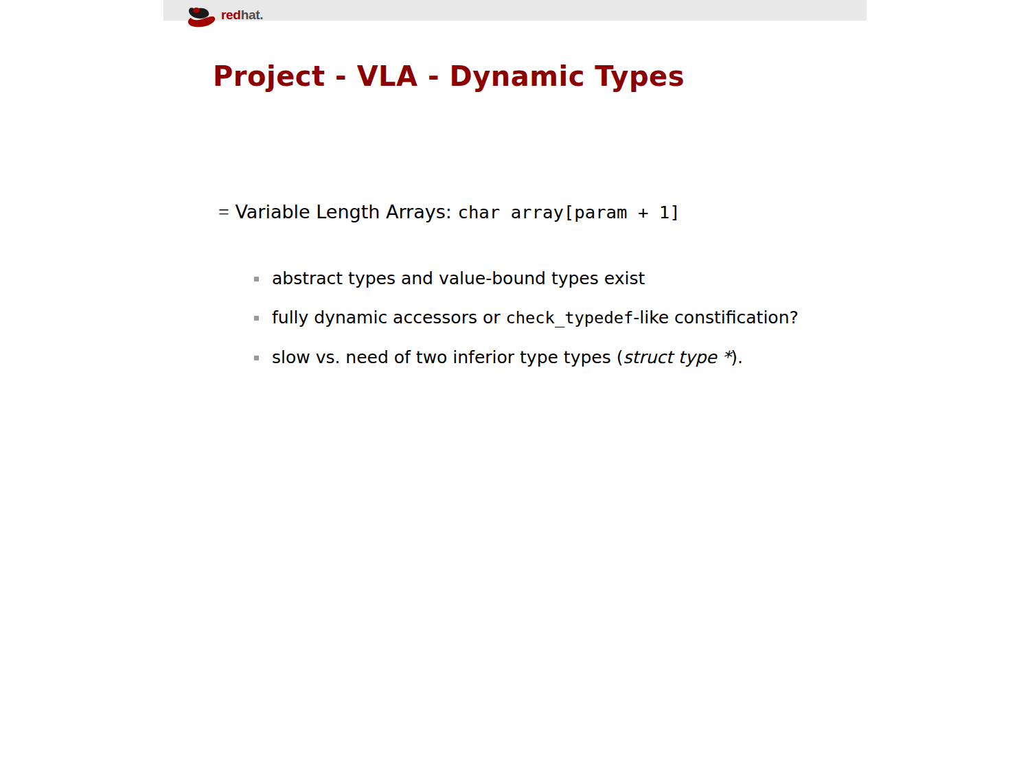redhat.
Project - VLA - Dynamic Types
= Variable Length Arrays: char array[param + 1]
abstract types and value-bound types exist
fully dynamic accessors or check_typedef-like constification?
slow vs. need of two inferior type types (struct type *).